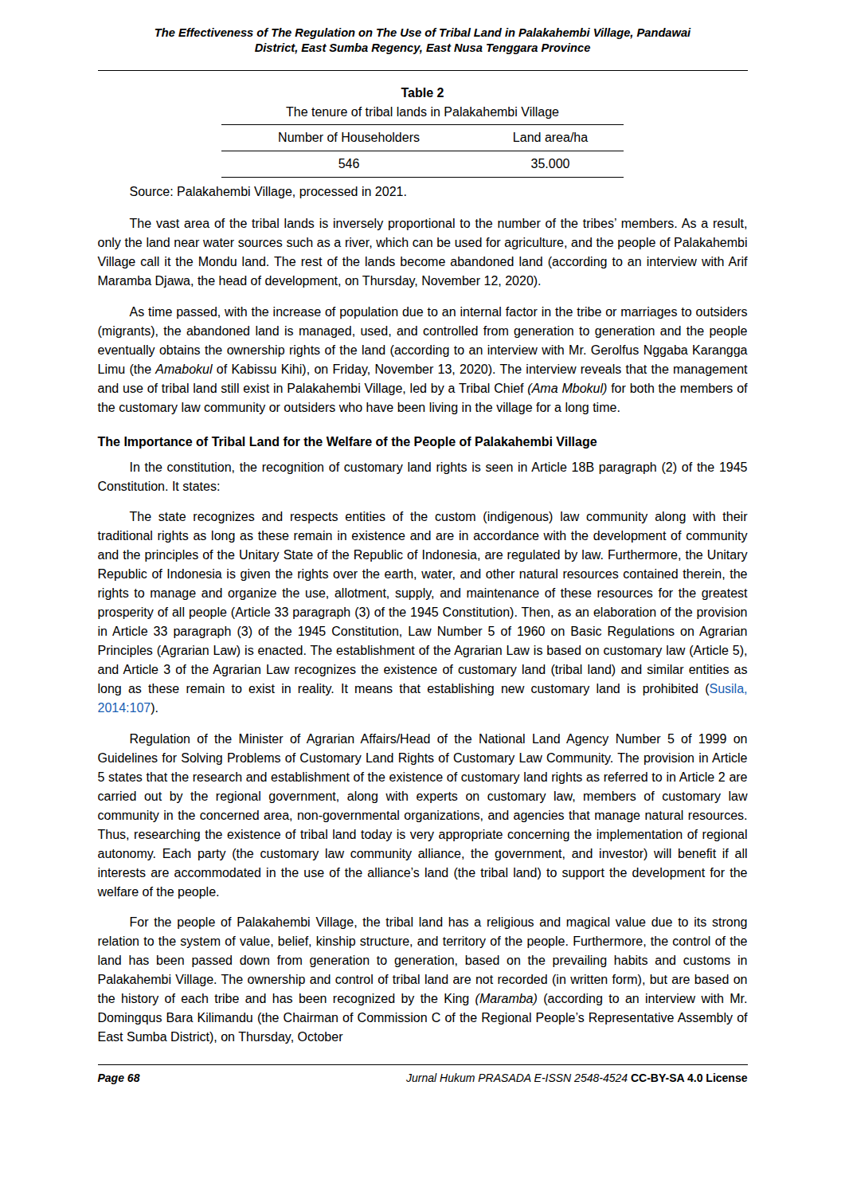The Effectiveness of The Regulation on The Use of Tribal Land in Palakahembi Village, Pandawai
District, East Sumba Regency, East Nusa Tenggara Province
Table 2 The tenure of tribal lands in Palakahembi Village
| Number of Householders | Land area/ha |
| --- | --- |
| 546 | 35.000 |
Source: Palakahembi Village, processed in 2021.
The vast area of the tribal lands is inversely proportional to the number of the tribes’ members. As a result, only the land near water sources such as a river, which can be used for agriculture, and the people of Palakahembi Village call it the Mondu land. The rest of the lands become abandoned land (according to an interview with Arif Maramba Djawa, the head of development, on Thursday, November 12, 2020).
As time passed, with the increase of population due to an internal factor in the tribe or marriages to outsiders (migrants), the abandoned land is managed, used, and controlled from generation to generation and the people eventually obtains the ownership rights of the land (according to an interview with Mr. Gerolfus Nggaba Karangga Limu (the Amabokul of Kabissu Kihi), on Friday, November 13, 2020). The interview reveals that the management and use of tribal land still exist in Palakahembi Village, led by a Tribal Chief (Ama Mbokul) for both the members of the customary law community or outsiders who have been living in the village for a long time.
The Importance of Tribal Land for the Welfare of the People of Palakahembi Village
In the constitution, the recognition of customary land rights is seen in Article 18B paragraph (2) of the 1945 Constitution. It states:
The state recognizes and respects entities of the custom (indigenous) law community along with their traditional rights as long as these remain in existence and are in accordance with the development of community and the principles of the Unitary State of the Republic of Indonesia, are regulated by law. Furthermore, the Unitary Republic of Indonesia is given the rights over the earth, water, and other natural resources contained therein, the rights to manage and organize the use, allotment, supply, and maintenance of these resources for the greatest prosperity of all people (Article 33 paragraph (3) of the 1945 Constitution). Then, as an elaboration of the provision in Article 33 paragraph (3) of the 1945 Constitution, Law Number 5 of 1960 on Basic Regulations on Agrarian Principles (Agrarian Law) is enacted. The establishment of the Agrarian Law is based on customary law (Article 5), and Article 3 of the Agrarian Law recognizes the existence of customary land (tribal land) and similar entities as long as these remain to exist in reality. It means that establishing new customary land is prohibited (Susila, 2014:107).
Regulation of the Minister of Agrarian Affairs/Head of the National Land Agency Number 5 of 1999 on Guidelines for Solving Problems of Customary Land Rights of Customary Law Community. The provision in Article 5 states that the research and establishment of the existence of customary land rights as referred to in Article 2 are carried out by the regional government, along with experts on customary law, members of customary law community in the concerned area, non-governmental organizations, and agencies that manage natural resources. Thus, researching the existence of tribal land today is very appropriate concerning the implementation of regional autonomy. Each party (the customary law community alliance, the government, and investor) will benefit if all interests are accommodated in the use of the alliance’s land (the tribal land) to support the development for the welfare of the people.
For the people of Palakahembi Village, the tribal land has a religious and magical value due to its strong relation to the system of value, belief, kinship structure, and territory of the people. Furthermore, the control of the land has been passed down from generation to generation, based on the prevailing habits and customs in Palakahembi Village. The ownership and control of tribal land are not recorded (in written form), but are based on the history of each tribe and has been recognized by the King (Maramba) (according to an interview with Mr. Domingqus Bara Kilimandu (the Chairman of Commission C of the Regional People’s Representative Assembly of East Sumba District), on Thursday, October
Page 68 Jurnal Hukum PRASADA E-ISSN 2548-4524 CC-BY-SA 4.0 License